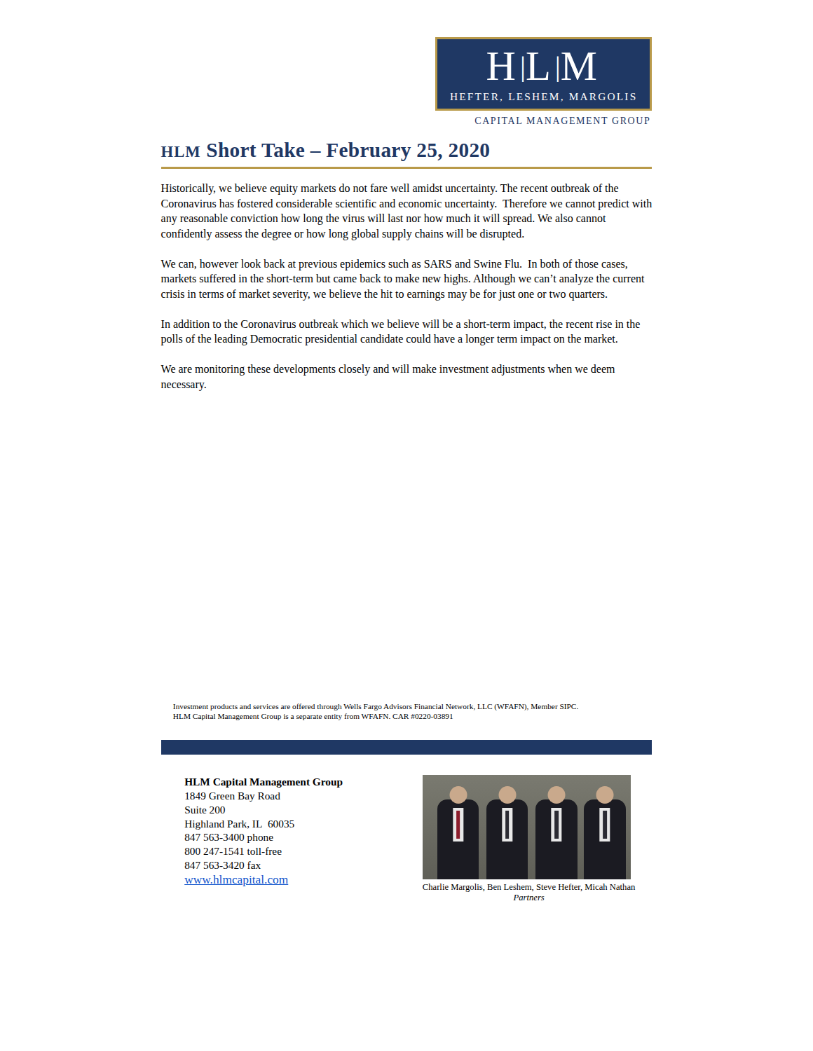H|L|M
HEFTER, LESHEM, MARGOLIS
CAPITAL MANAGEMENT GROUP
HLM Short Take – February 25, 2020
Historically, we believe equity markets do not fare well amidst uncertainty. The recent outbreak of the Coronavirus has fostered considerable scientific and economic uncertainty. Therefore we cannot predict with any reasonable conviction how long the virus will last nor how much it will spread. We also cannot confidently assess the degree or how long global supply chains will be disrupted.
We can, however look back at previous epidemics such as SARS and Swine Flu. In both of those cases, markets suffered in the short-term but came back to make new highs. Although we can’t analyze the current crisis in terms of market severity, we believe the hit to earnings may be for just one or two quarters.
In addition to the Coronavirus outbreak which we believe will be a short-term impact, the recent rise in the polls of the leading Democratic presidential candidate could have a longer term impact on the market.
We are monitoring these developments closely and will make investment adjustments when we deem necessary.
Investment products and services are offered through Wells Fargo Advisors Financial Network, LLC (WFAFN), Member SIPC.
HLM Capital Management Group is a separate entity from WFAFN. CAR #0220-03891
HLM Capital Management Group
1849 Green Bay Road
Suite 200
Highland Park, IL 60035
847 563-3400 phone
800 247-1541 toll-free
847 563-3420 fax
www.hlmcapital.com
Charlie Margolis, Ben Leshem, Steve Hefter, Micah Nathan
Partners